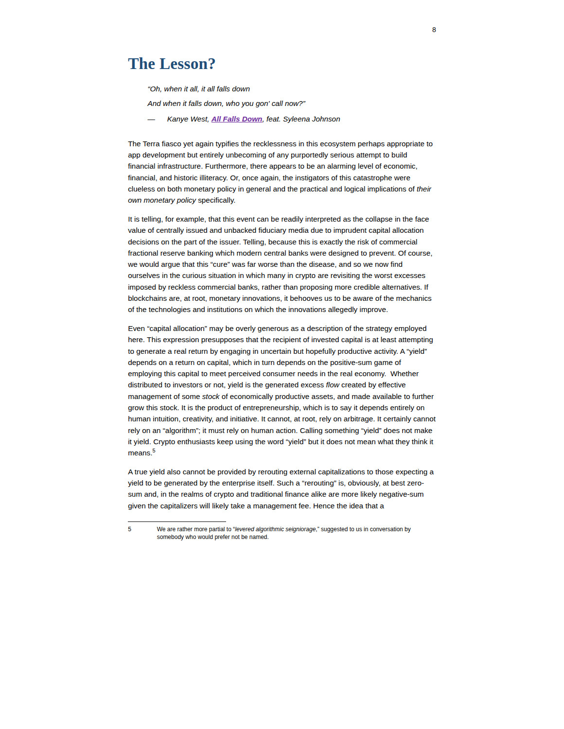8
The Lesson?
“Oh, when it all, it all falls down
And when it falls down, who you gon' call now?”
—Kanye West, All Falls Down, feat. Syleena Johnson
The Terra fiasco yet again typifies the recklessness in this ecosystem perhaps appropriate to app development but entirely unbecoming of any purportedly serious attempt to build financial infrastructure. Furthermore, there appears to be an alarming level of economic, financial, and historic illiteracy. Or, once again, the instigators of this catastrophe were clueless on both monetary policy in general and the practical and logical implications of their own monetary policy specifically.
It is telling, for example, that this event can be readily interpreted as the collapse in the face value of centrally issued and unbacked fiduciary media due to imprudent capital allocation decisions on the part of the issuer. Telling, because this is exactly the risk of commercial fractional reserve banking which modern central banks were designed to prevent. Of course, we would argue that this “cure” was far worse than the disease, and so we now find ourselves in the curious situation in which many in crypto are revisiting the worst excesses imposed by reckless commercial banks, rather than proposing more credible alternatives. If blockchains are, at root, monetary innovations, it behooves us to be aware of the mechanics of the technologies and institutions on which the innovations allegedly improve.
Even “capital allocation” may be overly generous as a description of the strategy employed here. This expression presupposes that the recipient of invested capital is at least attempting to generate a real return by engaging in uncertain but hopefully productive activity. A “yield” depends on a return on capital, which in turn depends on the positive-sum game of employing this capital to meet perceived consumer needs in the real economy. Whether distributed to investors or not, yield is the generated excess flow created by effective management of some stock of economically productive assets, and made available to further grow this stock. It is the product of entrepreneurship, which is to say it depends entirely on human intuition, creativity, and initiative. It cannot, at root, rely on arbitrage. It certainly cannot rely on an “algorithm”; it must rely on human action. Calling something “yield” does not make it yield. Crypto enthusiasts keep using the word “yield” but it does not mean what they think it means.5
A true yield also cannot be provided by rerouting external capitalizations to those expecting a yield to be generated by the enterprise itself. Such a “rerouting” is, obviously, at best zero-sum and, in the realms of crypto and traditional finance alike are more likely negative-sum given the capitalizers will likely take a management fee. Hence the idea that a
5 We are rather more partial to “levered algorithmic seigniorage,” suggested to us in conversation by somebody who would prefer not be named.